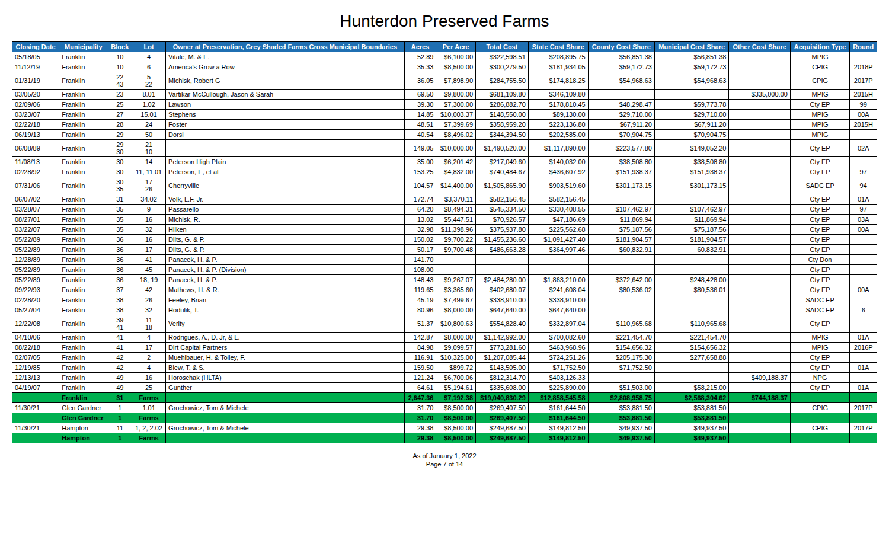Hunterdon Preserved Farms
| Closing Date | Municipality | Block | Lot | Owner at Preservation, Grey Shaded Farms Cross Municipal Boundaries | Acres | Per Acre | Total Cost | State Cost Share | County Cost Share | Municipal Cost Share | Other Cost Share | Acquisition Type | Round |
| --- | --- | --- | --- | --- | --- | --- | --- | --- | --- | --- | --- | --- | --- |
| 05/18/05 | Franklin | 10 | 4 | Vitale, M. & E. | 52.89 | $6,100.00 | $322,598.51 | $208,895.75 | $56,851.38 | $56,851.38 | | MPIG | |
| 11/12/19 | Franklin | 10 | 6 | America's Grow a Row | 35.33 | $8,500.00 | $300,279.50 | $181,934.05 | $59,172.73 | $59,172.73 | | CPIG | 2018P |
| 01/31/19 | Franklin | 22 43 | 5 22 | Michisk, Robert G | 36.05 | $7,898.90 | $284,755.50 | $174,818.25 | $54,968.63 | $54,968.63 | | CPIG | 2017P |
| 03/05/20 | Franklin | 23 | 8.01 | Vartikar-McCullough, Jason & Sarah | 69.50 | $9,800.00 | $681,109.80 | $346,109.80 | | | $335,000.00 | MPIG | 2015H |
| 02/09/06 | Franklin | 25 | 1.02 | Lawson | 39.30 | $7,300.00 | $286,882.70 | $178,810.45 | $48,298.47 | $59,773.78 | | Cty EP | 99 |
| 03/23/07 | Franklin | 27 | 15.01 | Stephens | 14.85 | $10,003.37 | $148,550.00 | $89,130.00 | $29,710.00 | $29,710.00 | | MPIG | 00A |
| 02/22/18 | Franklin | 28 | 24 | Foster | 48.51 | $7,399.69 | $358,959.20 | $223,136.80 | $67,911.20 | $67,911.20 | | MPIG | 2015H |
| 06/19/13 | Franklin | 29 | 50 | Dorsi | 40.54 | $8,496.02 | $344,394.50 | $202,585.00 | $70,904.75 | $70,904.75 | | MPIG | |
| 06/08/89 | Franklin | 29 30 | 21 10 | | 149.05 | $10,000.00 | $1,490,520.00 | $1,117,890.00 | $223,577.80 | $149,052.20 | | Cty EP | 02A |
| 11/08/13 | Franklin | 30 | 14 | Peterson High Plain | 35.00 | $6,201.42 | $217,049.60 | $140,032.00 | $38,508.80 | $38,508.80 | | Cty EP | |
| 02/28/92 | Franklin | 30 | 11, 11.01 | Peterson, E, et al | 153.25 | $4,832.00 | $740,484.67 | $436,607.92 | $151,938.37 | $151,938.37 | | Cty EP | 97 |
| 07/31/06 | Franklin | 30 35 | 17 26 | Cherryville | 104.57 | $14,400.00 | $1,505,865.90 | $903,519.60 | $301,173.15 | $301,173.15 | | SADC EP | 94 |
| 06/07/02 | Franklin | 31 | 34.02 | Volk, L.F. Jr. | 172.74 | $3,370.11 | $582,156.45 | $582,156.45 | | | | Cty EP | 01A |
| 03/28/07 | Franklin | 35 | 9 | Passarello | 64.20 | $8,494.31 | $545,334.50 | $330,408.55 | $107,462.97 | $107,462.97 | | Cty EP | 97 |
| 08/27/01 | Franklin | 35 | 16 | Michisk, R. | 13.02 | $5,447.51 | $70,926.57 | $47,186.69 | $11,869.94 | $11,869.94 | | Cty EP | 03A |
| 03/22/07 | Franklin | 35 | 32 | Hilken | 32.98 | $11,398.96 | $375,937.80 | $225,562.68 | $75,187.56 | $75,187.56 | | Cty EP | 00A |
| 05/22/89 | Franklin | 36 | 16 | Dilts, G. & P. | 150.02 | $9,700.22 | $1,455,236.60 | $1,091,427.40 | $181,904.57 | $181,904.57 | | Cty EP | |
| 05/22/89 | Franklin | 36 | 17 | Dilts, G. & P. | 50.17 | $9,700.48 | $486,663.28 | $364,997.46 | $60,832.91 | 60.832.91 | | Cty EP | |
| 12/28/89 | Franklin | 36 | 41 | Panacek, H. & P. | 141.70 | | | | | | | Cty Don | |
| 05/22/89 | Franklin | 36 | 45 | Panacek, H. & P. (Division) | 108.00 | | | | | | | Cty EP | |
| 05/22/89 | Franklin | 36 | 18, 19 | Panacek, H. & P. | 148.43 | $9,267.07 | $2,484,280.00 | $1,863,210.00 | $372,642.00 | $248,428.00 | | Cty EP | |
| 09/22/93 | Franklin | 37 | 42 | Mathews, H. & R. | 119.65 | $3,365.60 | $402,680.07 | $241,608.04 | $80,536.02 | $80,536.01 | | Cty EP | 00A |
| 02/28/20 | Franklin | 38 | 26 | Feeley, Brian | 45.19 | $7,499.67 | $338,910.00 | $338,910.00 | | | | SADC EP | |
| 05/27/04 | Franklin | 38 | 32 | Hodulik, T. | 80.96 | $8,000.00 | $647,640.00 | $647,640.00 | | | | SADC EP | 6 |
| 12/22/08 | Franklin | 39 41 | 11 18 | Verity | 51.37 | $10,800.63 | $554,828.40 | $332,897.04 | $110,965.68 | $110,965.68 | | Cty EP | |
| 04/10/06 | Franklin | 41 | 4 | Rodrigues, A., D. Jr, & L. | 142.87 | $8,000.00 | $1,142,992.00 | $700,082.60 | $221,454.70 | $221,454.70 | | MPIG | 01A |
| 08/22/18 | Franklin | 41 | 17 | Dirt Capital Partners | 84.98 | $9,099.57 | $773,281.60 | $463,968.96 | $154,656.32 | $154,656.32 | | MPIG | 2016P |
| 02/07/05 | Franklin | 42 | 2 | Muehlbauer, H. & Tolley, F. | 116.91 | $10,325.00 | $1,207,085.44 | $724,251.26 | $205,175.30 | $277,658.88 | | Cty EP | |
| 12/19/85 | Franklin | 42 | 4 | Blew, T. & S. | 159.50 | $899.72 | $143,505.00 | $71,752.50 | $71,752.50 | | | Cty EP | 01A |
| 12/13/13 | Franklin | 49 | 16 | Horoschak (HLTA) | 121.24 | $6,700.06 | $812,314.70 | $403,126.33 | | | $409,188.37 | NPG | |
| 04/19/07 | Franklin | 49 | 25 | Gunther | 64.61 | $5,194.61 | $335,608.00 | $225,890.00 | $51,503.00 | $58,215.00 | | Cty EP | 01A |
| | Franklin | 31 | Farms | | 2,647.36 | $7,192.38 | $19,040,830.29 | $12,858,545.58 | $2,808,958.75 | $2,568,304.62 | $744,188.37 | | |
| 11/30/21 | Glen Gardner | 1 | 1.01 | Grochowicz, Tom & Michele | 31.70 | $8,500.00 | $269,407.50 | $161,644.50 | $53,881.50 | $53,881.50 | | CPIG | 2017P |
| | Glen Gardner | 1 | Farms | | 31.70 | $8,500.00 | $269,407.50 | $161,644.50 | $53,881.50 | $53,881.50 | | | |
| 11/30/21 | Hampton | 11 | 1, 2, 2.02 | Grochowicz, Tom & Michele | 29.38 | $8,500.00 | $249,687.50 | $149,812.50 | $49,937.50 | $49,937.50 | | CPIG | 2017P |
| | Hampton | 1 | Farms | | 29.38 | $8,500.00 | $249,687.50 | $149,812.50 | $49,937.50 | $49,937.50 | | | |
As of January 1, 2022
Page 7 of 14